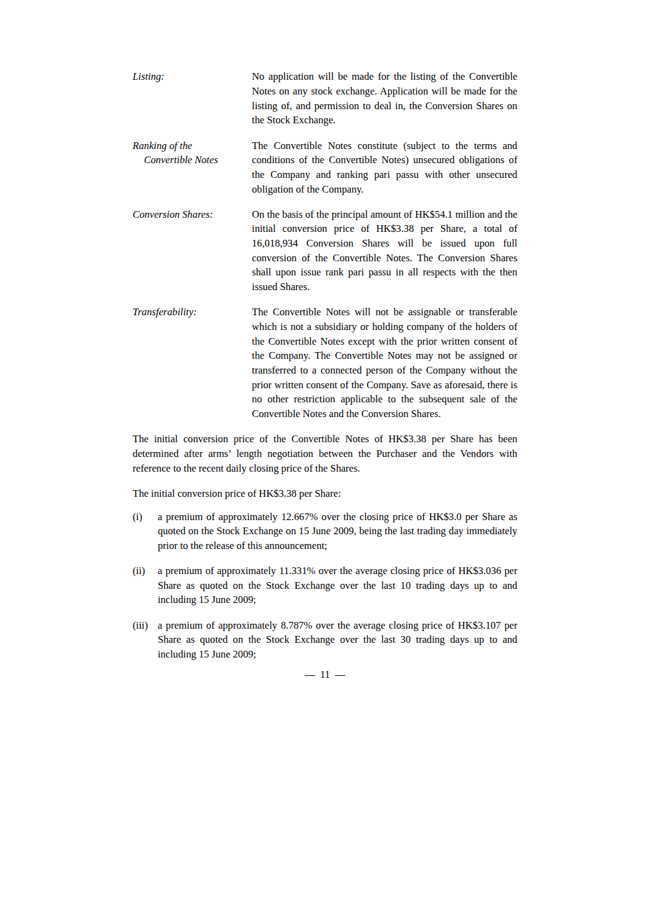| Listing: | No application will be made for the listing of the Convertible Notes on any stock exchange. Application will be made for the listing of, and permission to deal in, the Conversion Shares on the Stock Exchange. |
| Ranking of the Convertible Notes | The Convertible Notes constitute (subject to the terms and conditions of the Convertible Notes) unsecured obligations of the Company and ranking pari passu with other unsecured obligation of the Company. |
| Conversion Shares: | On the basis of the principal amount of HK$54.1 million and the initial conversion price of HK$3.38 per Share, a total of 16,018,934 Conversion Shares will be issued upon full conversion of the Convertible Notes. The Conversion Shares shall upon issue rank pari passu in all respects with the then issued Shares. |
| Transferability: | The Convertible Notes will not be assignable or transferable which is not a subsidiary or holding company of the holders of the Convertible Notes except with the prior written consent of the Company. The Convertible Notes may not be assigned or transferred to a connected person of the Company without the prior written consent of the Company. Save as aforesaid, there is no other restriction applicable to the subsequent sale of the Convertible Notes and the Conversion Shares. |
The initial conversion price of the Convertible Notes of HK$3.38 per Share has been determined after arms’ length negotiation between the Purchaser and the Vendors with reference to the recent daily closing price of the Shares.
The initial conversion price of HK$3.38 per Share:
(i) a premium of approximately 12.667% over the closing price of HK$3.0 per Share as quoted on the Stock Exchange on 15 June 2009, being the last trading day immediately prior to the release of this announcement;
(ii) a premium of approximately 11.331% over the average closing price of HK$3.036 per Share as quoted on the Stock Exchange over the last 10 trading days up to and including 15 June 2009;
(iii) a premium of approximately 8.787% over the average closing price of HK$3.107 per Share as quoted on the Stock Exchange over the last 30 trading days up to and including 15 June 2009;
— 11 —